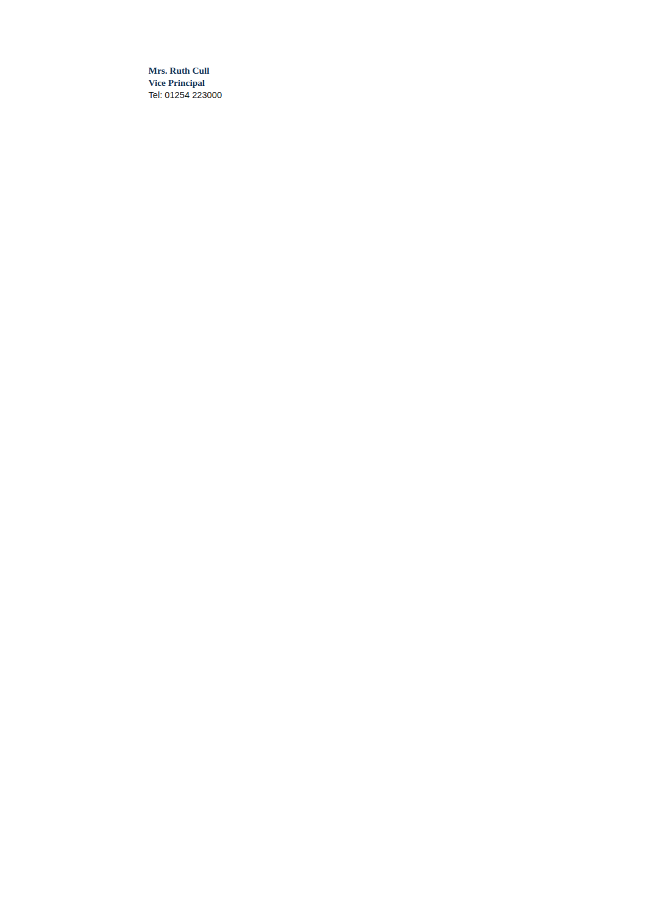Mrs. Ruth Cull
Vice Principal
Tel: 01254 223000